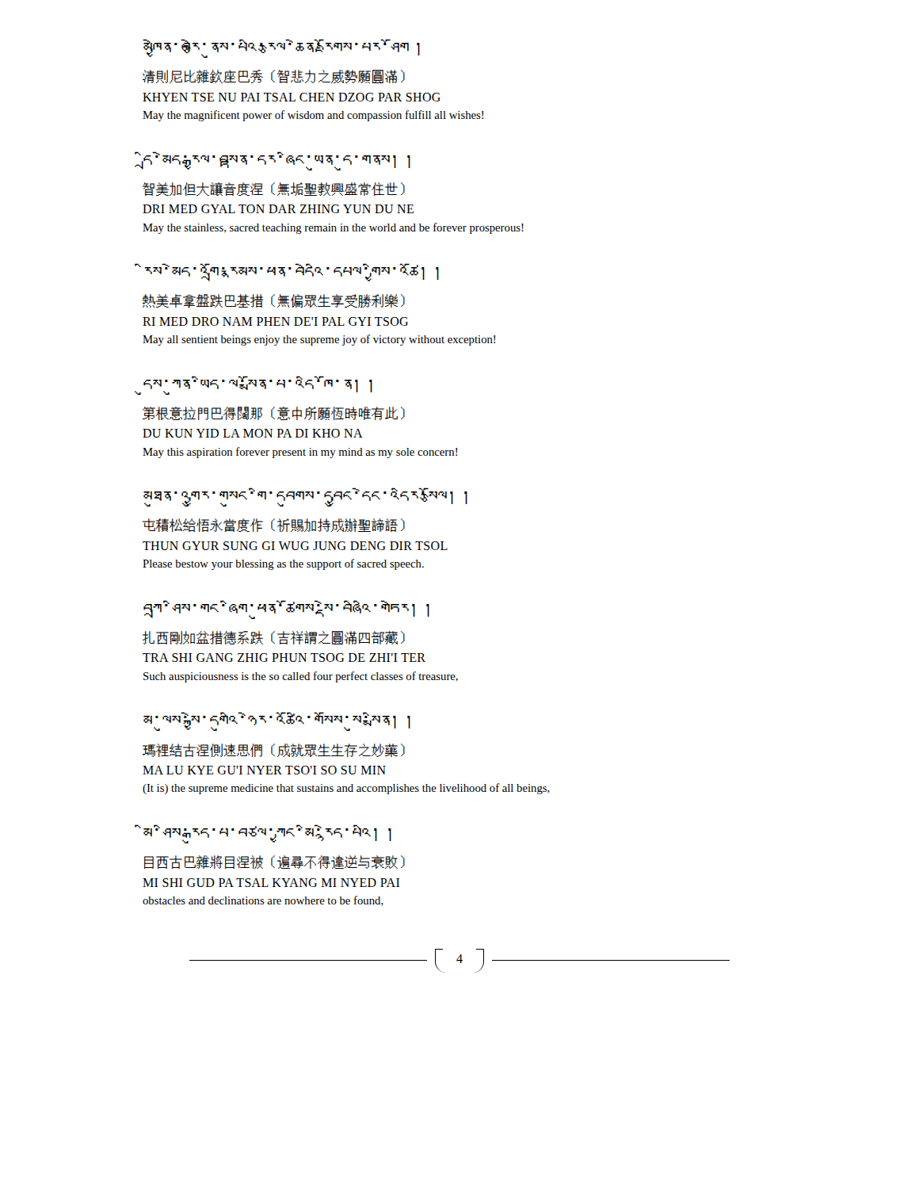མཁྱེན་བརྩེ་ནུས་པའི་རྩལ་ཆེན་རྫོགས་པར་ཤོག །
清則尼比雜欽座巴秀〔智悲力之威勢願圓滿〕
KHYEN TSE NU PAI TSAL CHEN DZOG PAR SHOG
May the magnificent power of wisdom and compassion fulfill all wishes!
དྲི་མེད་རྒྱལ་བསྟན་དར་ཞིང་ཡུན་དུ་གནས། །
智美加但大讓音度涅〔無垢聖教興盛常住世〕
DRI MED GYAL TON DAR ZHING YUN DU NE
May the stainless, sacred teaching remain in the world and be forever prosperous!
རིས་མེད་འགྲོ་རྣམས་ཕན་བདེའི་དཔལ་གྱིས་འཚོ། །
熱美卓拿盤跌巴基措〔無偏眾生享受勝利樂〕
RI MED DRO NAM PHEN DE'I PAL GYI TSOG
May all sentient beings enjoy the supreme joy of victory without exception!
དུས་ཀུན་ཡིད་ལ་སྨོན་པ་འདི་ཁོ་ན། །
第根意拉門巴得闊那〔意中所願恆時唯有此〕
DU KUN YID LA MON PA DI KHO NA
May this aspiration forever present in my mind as my sole concern!
མཐུན་འགྱུར་གསུང་གི་དབུགས་དབྱུང་དེང་འདིར་སྩོལ། །
屯積松給悟永當度作〔祈賜加持成辦聖諦語〕
THUN GYUR SUNG GI WUG JUNG DENG DIR TSOL
Please bestow your blessing as the support of sacred speech.
བཀྲ་ཤིས་གང་ཞིག་ཕུན་ཚོགས་སྡེ་བཞིའི་གཏེར། །
扎西剛如盆措德系跌〔吉祥謂之圓滿四部藏〕
TRA SHI GANG ZHIG PHUN TSOG DE ZHI'I TER
Such auspiciousness is the so called four perfect classes of treasure,
མ་ལུས་སྐྱེ་དགུའི་ཉེར་འཚོའི་གསོས་སུ་སྨིན། །
瑪裡結古涅側速思們〔成就眾生生存之妙藥〕
MA LU KYE GU'I NYER TSO'I SO SU MIN
(It is) the supreme medicine that sustains and accomplishes the livelihood of all beings,
མི་ཤིས་རྒུད་པ་བཙལ་ཀྱང་མི་རྙེད་པའི། །
目西古巴雜將目涅被〔遍尋不得違逆与衰敗〕
MI SHI GUD PA TSAL KYANG MI NYED PAI
obstacles and declinations are nowhere to be found,
4